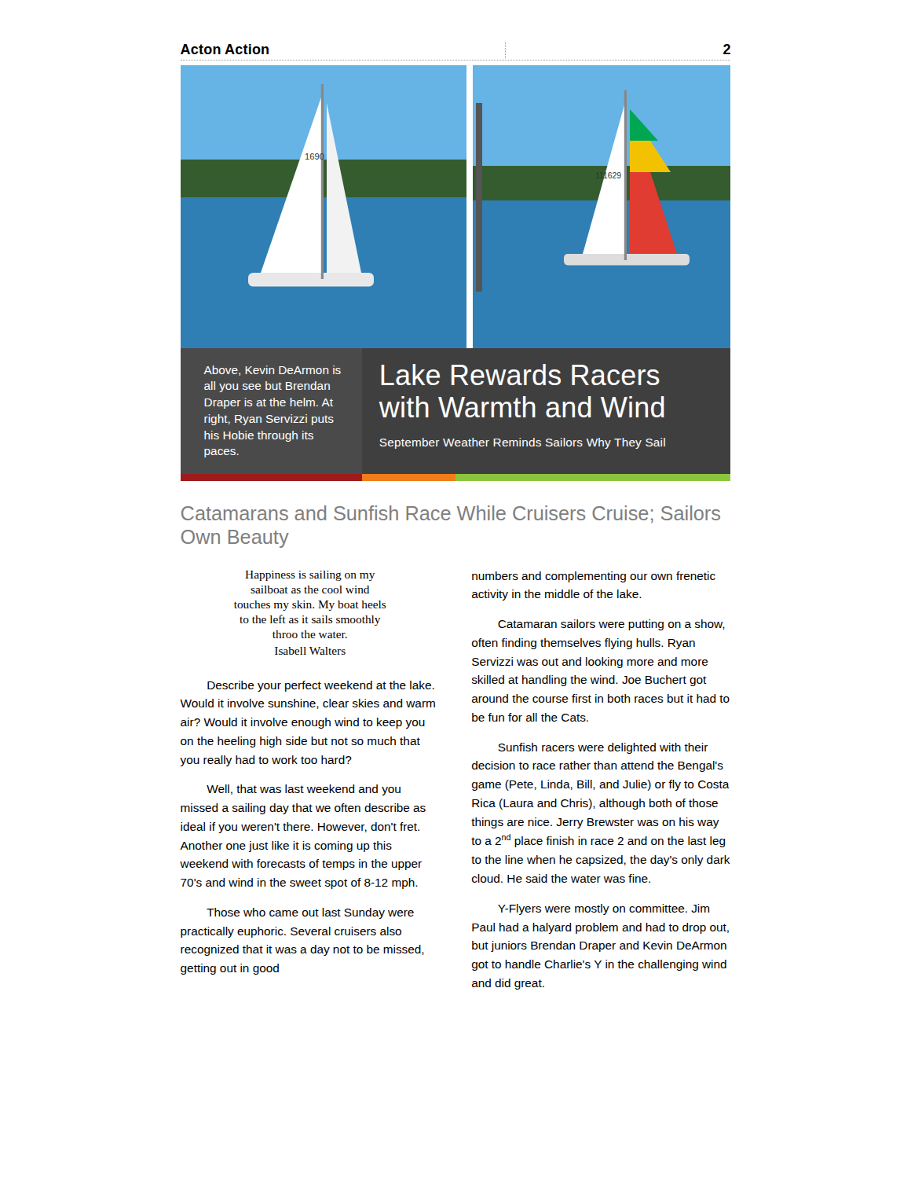Acton Action
2
Above, Kevin DeArmon is all you see but Brendan Draper is at the helm. At right, Ryan Servizzi puts his Hobie through its paces.
Lake Rewards Racers with Warmth and Wind
September Weather Reminds Sailors Why They Sail
Catamarans and Sunfish Race While Cruisers Cruise; Sailors Own Beauty
Happiness is sailing on my
sailboat as the cool wind
touches my skin. My boat heels
to the left as it sails smoothly
throo the water.
Isabell Walters
Describe your perfect weekend at the lake. Would it involve sunshine, clear skies and warm air? Would it involve enough wind to keep you on the heeling high side but not so much that you really had to work too hard?
Well, that was last weekend and you missed a sailing day that we often describe as ideal if you weren't there. However, don't fret. Another one just like it is coming up this weekend with forecasts of temps in the upper 70's and wind in the sweet spot of 8-12 mph.
Those who came out last Sunday were practically euphoric. Several cruisers also recognized that it was a day not to be missed, getting out in good
numbers and complementing our own frenetic activity in the middle of the lake.
Catamaran sailors were putting on a show, often finding themselves flying hulls. Ryan Servizzi was out and looking more and more skilled at handling the wind. Joe Buchert got around the course first in both races but it had to be fun for all the Cats.
Sunfish racers were delighted with their decision to race rather than attend the Bengal's game (Pete, Linda, Bill, and Julie) or fly to Costa Rica (Laura and Chris), although both of those things are nice. Jerry Brewster was on his way to a 2nd place finish in race 2 and on the last leg to the line when he capsized, the day's only dark cloud. He said the water was fine.
Y-Flyers were mostly on committee. Jim Paul had a halyard problem and had to drop out, but juniors Brendan Draper and Kevin DeArmon got to handle Charlie's Y in the challenging wind and did great.